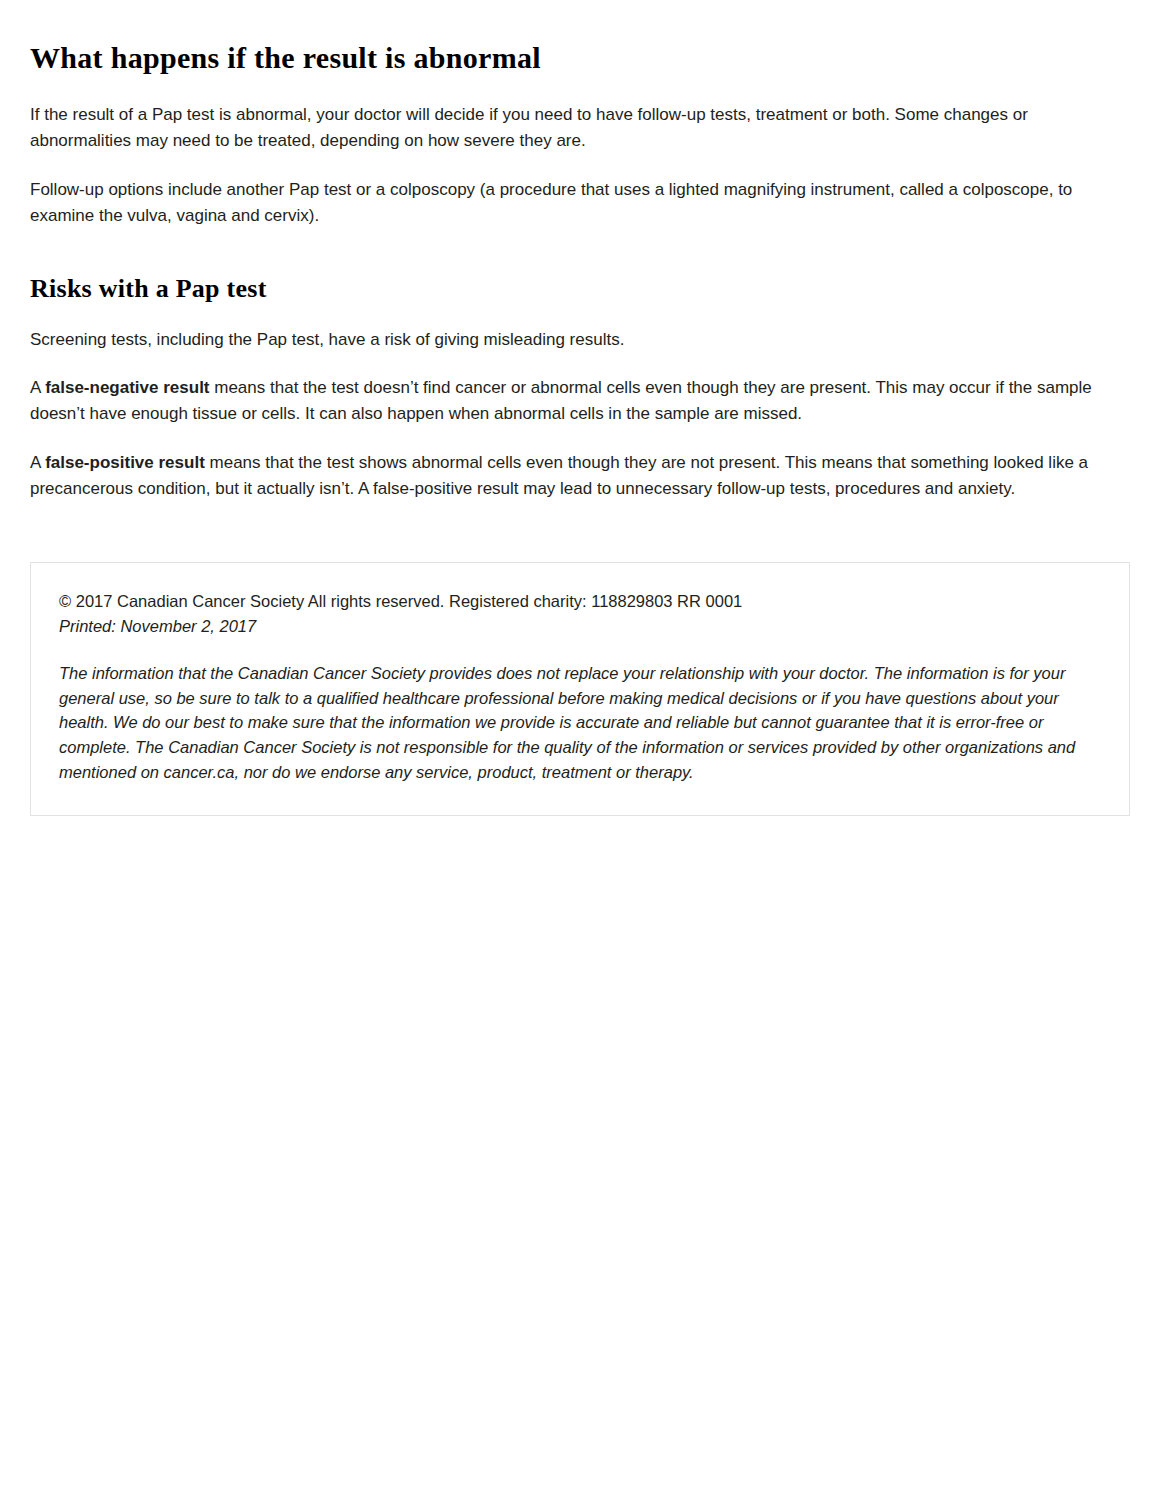What happens if the result is abnormal
If the result of a Pap test is abnormal, your doctor will decide if you need to have follow-up tests, treatment or both. Some changes or abnormalities may need to be treated, depending on how severe they are.
Follow-up options include another Pap test or a colposcopy (a procedure that uses a lighted magnifying instrument, called a colposcope, to examine the vulva, vagina and cervix).
Risks with a Pap test
Screening tests, including the Pap test, have a risk of giving misleading results.
A false-negative result means that the test doesn’t find cancer or abnormal cells even though they are present. This may occur if the sample doesn’t have enough tissue or cells. It can also happen when abnormal cells in the sample are missed.
A false-positive result means that the test shows abnormal cells even though they are not present. This means that something looked like a precancerous condition, but it actually isn’t. A false-positive result may lead to unnecessary follow-up tests, procedures and anxiety.
© 2017 Canadian Cancer Society All rights reserved. Registered charity: 118829803 RR 0001
Printed: November 2, 2017
The information that the Canadian Cancer Society provides does not replace your relationship with your doctor. The information is for your general use, so be sure to talk to a qualified healthcare professional before making medical decisions or if you have questions about your health. We do our best to make sure that the information we provide is accurate and reliable but cannot guarantee that it is error-free or complete. The Canadian Cancer Society is not responsible for the quality of the information or services provided by other organizations and mentioned on cancer.ca, nor do we endorse any service, product, treatment or therapy.